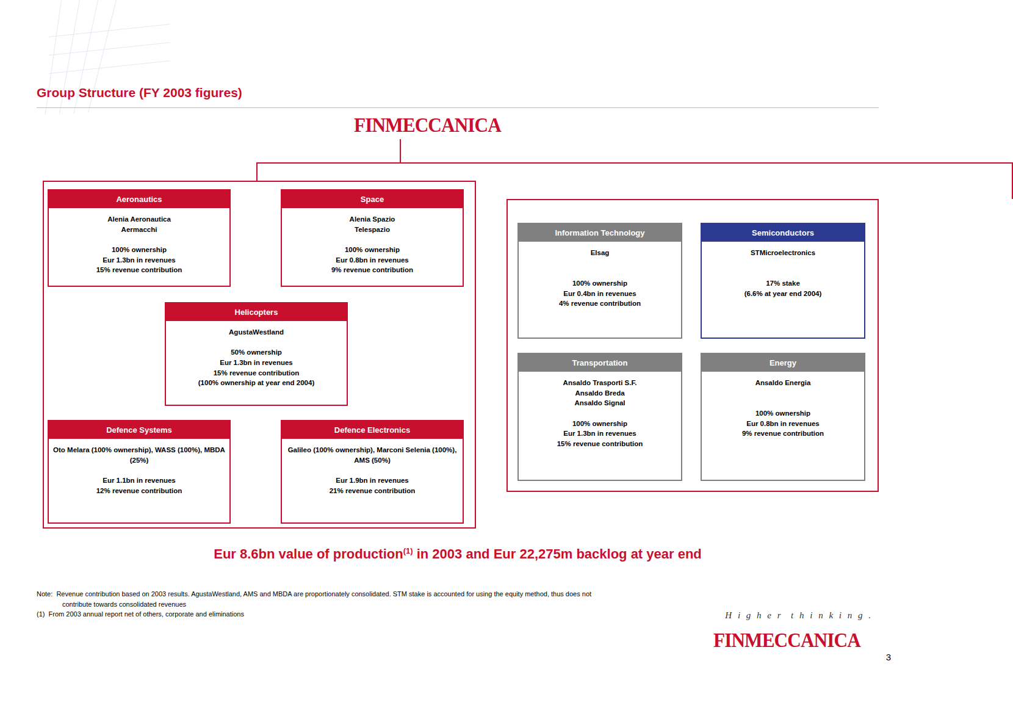Group Structure (FY 2003 figures)
FINMECCANICA
Aeronautics
Alenia Aeronautica
Aermacchi
100% ownership
Eur 1.3bn in revenues
15% revenue contribution
Space
Alenia Spazio
Telespazio
100% ownership
Eur 0.8bn in revenues
9% revenue contribution
Helicopters
AgustaWestland
50% ownership
Eur 1.3bn in revenues
15% revenue contribution
(100% ownership at year end 2004)
Defence Systems
Oto Melara (100% ownership), WASS (100%), MBDA (25%)
Eur 1.1bn in revenues
12% revenue contribution
Defence Electronics
Galileo (100% ownership), Marconi Selenia (100%), AMS (50%)
Eur 1.9bn in revenues
21% revenue contribution
Information Technology
Elsag
100% ownership
Eur 0.4bn in revenues
4% revenue contribution
Semiconductors
STMicroelectronics
17% stake
(6.6% at year end 2004)
Transportation
Ansaldo Trasporti S.F.
Ansaldo Breda
Ansaldo Signal
100% ownership
Eur 1.3bn in revenues
15% revenue contribution
Energy
Ansaldo Energia
100% ownership
Eur 0.8bn in revenues
9% revenue contribution
Eur 8.6bn value of production(1) in 2003 and Eur 22,275m backlog at year end
Note: Revenue contribution based on 2003 results. AgustaWestland, AMS and MBDA are proportionately consolidated. STM stake is accounted for using the equity method, thus does not
contribute towards consolidated revenues
(1) From 2003 annual report net of others, corporate and eliminations
H i g h e r t h i n k i n g .
FINMECCANICA
3